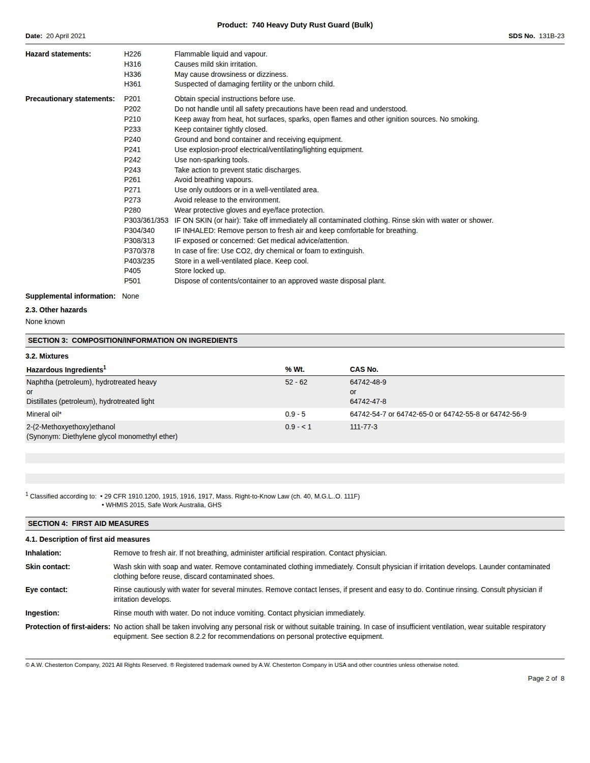Product: 740 Heavy Duty Rust Guard (Bulk)
Date: 20 April 2021
SDS No. 131B-23
| Hazard statements: | H226 | Flammable liquid and vapour. |
| | H316 | Causes mild skin irritation. |
| | H336 | May cause drowsiness or dizziness. |
| | H361 | Suspected of damaging fertility or the unborn child. |
| Precautionary statements: | P201 | Obtain special instructions before use. |
| | P202 | Do not handle until all safety precautions have been read and understood. |
| | P210 | Keep away from heat, hot surfaces, sparks, open flames and other ignition sources. No smoking. |
| | P233 | Keep container tightly closed. |
| | P240 | Ground and bond container and receiving equipment. |
| | P241 | Use explosion-proof electrical/ventilating/lighting equipment. |
| | P242 | Use non-sparking tools. |
| | P243 | Take action to prevent static discharges. |
| | P261 | Avoid breathing vapours. |
| | P271 | Use only outdoors or in a well-ventilated area. |
| | P273 | Avoid release to the environment. |
| | P280 | Wear protective gloves and eye/face protection. |
| | P303/361/353 | IF ON SKIN (or hair): Take off immediately all contaminated clothing. Rinse skin with water or shower. |
| | P304/340 | IF INHALED: Remove person to fresh air and keep comfortable for breathing. |
| | P308/313 | IF exposed or concerned: Get medical advice/attention. |
| | P370/378 | In case of fire: Use CO2, dry chemical or foam to extinguish. |
| | P403/235 | Store in a well-ventilated place. Keep cool. |
| | P405 | Store locked up. |
| | P501 | Dispose of contents/container to an approved waste disposal plant. |
Supplemental information: None
2.3. Other hazards
None known
SECTION 3: COMPOSITION/INFORMATION ON INGREDIENTS
3.2. Mixtures
| Hazardous Ingredients 1 | % Wt. | CAS No. |
| --- | --- | --- |
| Naphtha (petroleum), hydrotreated heavy or Distillates (petroleum), hydrotreated light | 52 - 62 | 64742-48-9 or 64742-47-8 |
| Mineral oil* | 0.9 - 5 | 64742-54-7 or 64742-65-0 or 64742-55-8 or 64742-56-9 |
| 2-(2-Methoxyethoxy)ethanol (Synonym: Diethylene glycol monomethyl ether) | 0.9 - < 1 | 111-77-3 |
1 Classified according to: • 29 CFR 1910.1200, 1915, 1916, 1917, Mass. Right-to-Know Law (ch. 40, M.G.L..O. 111F)
• WHMIS 2015, Safe Work Australia, GHS
SECTION 4: FIRST AID MEASURES
4.1. Description of first aid measures
| Inhalation: | Remove to fresh air. If not breathing, administer artificial respiration. Contact physician. |
| Skin contact: | Wash skin with soap and water. Remove contaminated clothing immediately. Consult physician if irritation develops. Launder contaminated clothing before reuse, discard contaminated shoes. |
| Eye contact: | Rinse cautiously with water for several minutes. Remove contact lenses, if present and easy to do. Continue rinsing. Consult physician if irritation develops. |
| Ingestion: | Rinse mouth with water. Do not induce vomiting. Contact physician immediately. |
| Protection of first-aiders: | No action shall be taken involving any personal risk or without suitable training. In case of insufficient ventilation, wear suitable respiratory equipment. See section 8.2.2 for recommendations on personal protective equipment. |
© A.W. Chesterton Company, 2021 All Rights Reserved. ® Registered trademark owned by A.W. Chesterton Company in USA and other countries unless otherwise noted.
Page 2 of 8